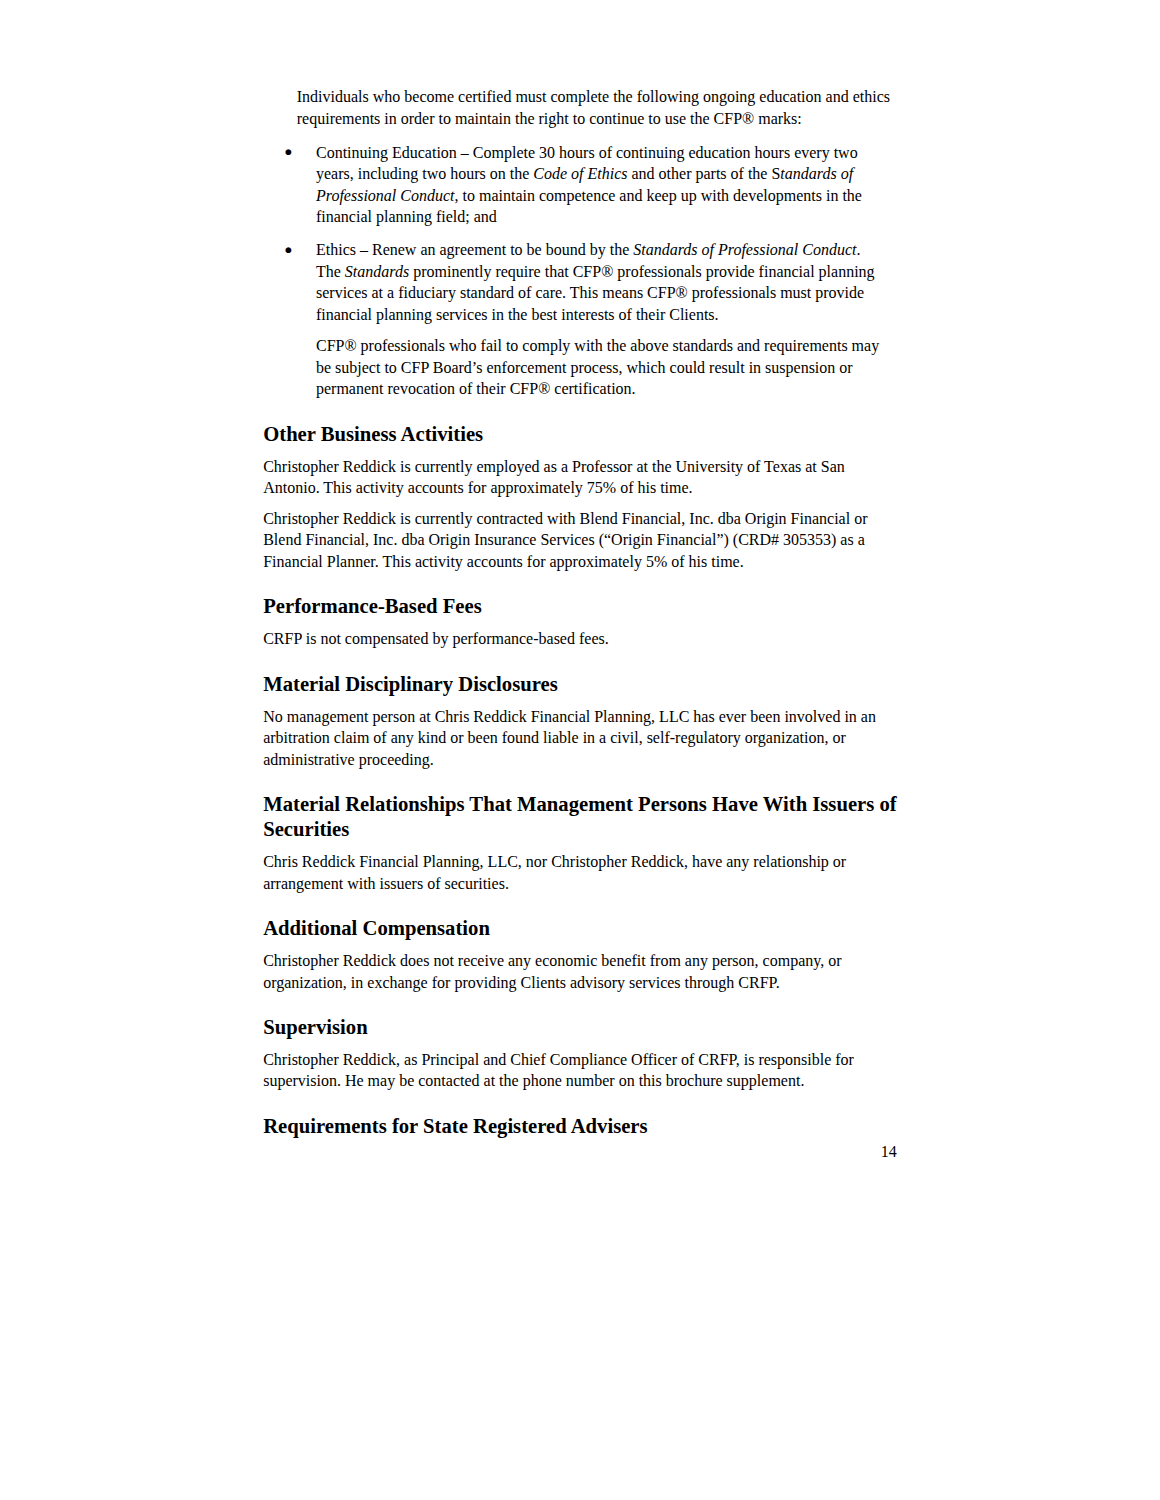Individuals who become certified must complete the following ongoing education and ethics requirements in order to maintain the right to continue to use the CFP® marks:
Continuing Education – Complete 30 hours of continuing education hours every two years, including two hours on the Code of Ethics and other parts of the Standards of Professional Conduct, to maintain competence and keep up with developments in the financial planning field; and
Ethics – Renew an agreement to be bound by the Standards of Professional Conduct.
The Standards prominently require that CFP® professionals provide financial planning services at a fiduciary standard of care. This means CFP® professionals must provide financial planning services in the best interests of their Clients.
CFP® professionals who fail to comply with the above standards and requirements may be subject to CFP Board’s enforcement process, which could result in suspension or permanent revocation of their CFP® certification.
Other Business Activities
Christopher Reddick is currently employed as a Professor at the University of Texas at San Antonio. This activity accounts for approximately 75% of his time.
Christopher Reddick is currently contracted with Blend Financial, Inc. dba Origin Financial or Blend Financial, Inc. dba Origin Insurance Services (“Origin Financial”) (CRD# 305353) as a Financial Planner. This activity accounts for approximately 5% of his time.
Performance-Based Fees
CRFP is not compensated by performance-based fees.
Material Disciplinary Disclosures
No management person at Chris Reddick Financial Planning, LLC has ever been involved in an arbitration claim of any kind or been found liable in a civil, self-regulatory organization, or administrative proceeding.
Material Relationships That Management Persons Have With Issuers of Securities
Chris Reddick Financial Planning, LLC, nor Christopher Reddick, have any relationship or arrangement with issuers of securities.
Additional Compensation
Christopher Reddick does not receive any economic benefit from any person, company, or organization, in exchange for providing Clients advisory services through CRFP.
Supervision
Christopher Reddick, as Principal and Chief Compliance Officer of CRFP, is responsible for supervision. He may be contacted at the phone number on this brochure supplement.
Requirements for State Registered Advisers
14